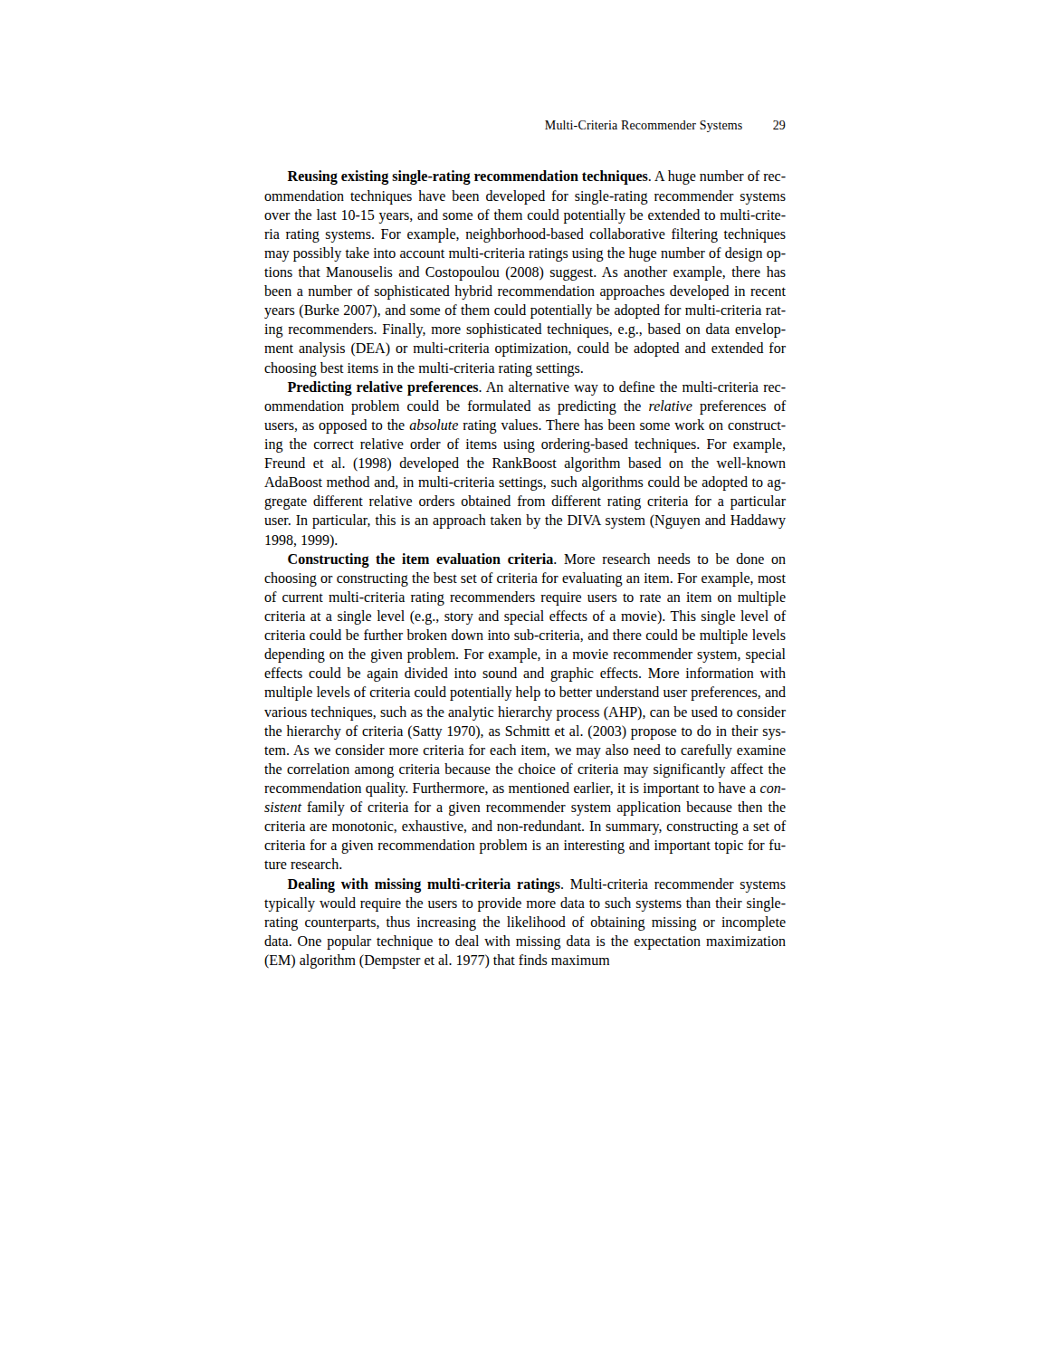Multi-Criteria Recommender Systems 29
Reusing existing single-rating recommendation techniques. A huge number of recommendation techniques have been developed for single-rating recommender systems over the last 10-15 years, and some of them could potentially be extended to multi-criteria rating systems. For example, neighborhood-based collaborative filtering techniques may possibly take into account multi-criteria ratings using the huge number of design options that Manouselis and Costopoulou (2008) suggest. As another example, there has been a number of sophisticated hybrid recommendation approaches developed in recent years (Burke 2007), and some of them could potentially be adopted for multi-criteria rating recommenders. Finally, more sophisticated techniques, e.g., based on data envelopment analysis (DEA) or multi-criteria optimization, could be adopted and extended for choosing best items in the multi-criteria rating settings.
Predicting relative preferences. An alternative way to define the multi-criteria recommendation problem could be formulated as predicting the relative preferences of users, as opposed to the absolute rating values. There has been some work on constructing the correct relative order of items using ordering-based techniques. For example, Freund et al. (1998) developed the RankBoost algorithm based on the well-known AdaBoost method and, in multi-criteria settings, such algorithms could be adopted to aggregate different relative orders obtained from different rating criteria for a particular user. In particular, this is an approach taken by the DIVA system (Nguyen and Haddawy 1998, 1999).
Constructing the item evaluation criteria. More research needs to be done on choosing or constructing the best set of criteria for evaluating an item. For example, most of current multi-criteria rating recommenders require users to rate an item on multiple criteria at a single level (e.g., story and special effects of a movie). This single level of criteria could be further broken down into sub-criteria, and there could be multiple levels depending on the given problem. For example, in a movie recommender system, special effects could be again divided into sound and graphic effects. More information with multiple levels of criteria could potentially help to better understand user preferences, and various techniques, such as the analytic hierarchy process (AHP), can be used to consider the hierarchy of criteria (Satty 1970), as Schmitt et al. (2003) propose to do in their system. As we consider more criteria for each item, we may also need to carefully examine the correlation among criteria because the choice of criteria may significantly affect the recommendation quality. Furthermore, as mentioned earlier, it is important to have a consistent family of criteria for a given recommender system application because then the criteria are monotonic, exhaustive, and non-redundant. In summary, constructing a set of criteria for a given recommendation problem is an interesting and important topic for future research.
Dealing with missing multi-criteria ratings. Multi-criteria recommender systems typically would require the users to provide more data to such systems than their single-rating counterparts, thus increasing the likelihood of obtaining missing or incomplete data. One popular technique to deal with missing data is the expectation maximization (EM) algorithm (Dempster et al. 1977) that finds maximum